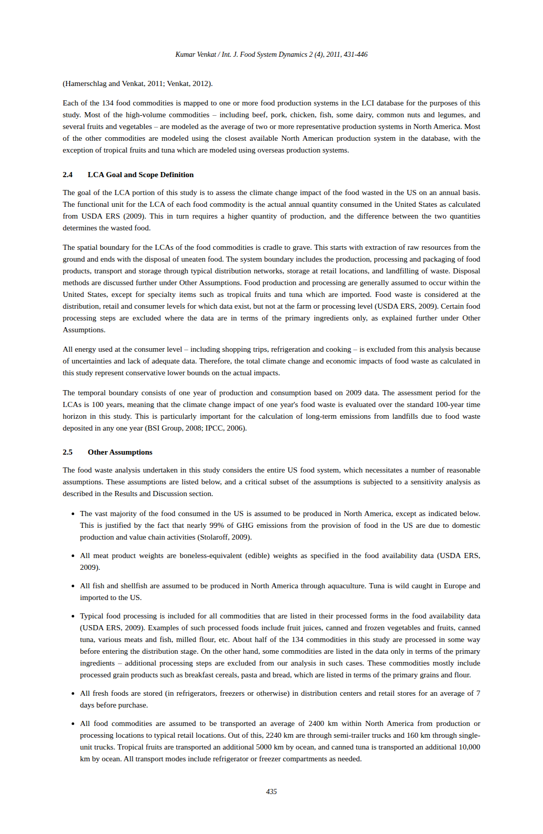Kumar Venkat / Int. J. Food System Dynamics 2 (4), 2011, 431-446
(Hamerschlag and Venkat, 2011; Venkat, 2012).
Each of the 134 food commodities is mapped to one or more food production systems in the LCI database for the purposes of this study. Most of the high-volume commodities – including beef, pork, chicken, fish, some dairy, common nuts and legumes, and several fruits and vegetables – are modeled as the average of two or more representative production systems in North America. Most of the other commodities are modeled using the closest available North American production system in the database, with the exception of tropical fruits and tuna which are modeled using overseas production systems.
2.4 LCA Goal and Scope Definition
The goal of the LCA portion of this study is to assess the climate change impact of the food wasted in the US on an annual basis. The functional unit for the LCA of each food commodity is the actual annual quantity consumed in the United States as calculated from USDA ERS (2009). This in turn requires a higher quantity of production, and the difference between the two quantities determines the wasted food.
The spatial boundary for the LCAs of the food commodities is cradle to grave. This starts with extraction of raw resources from the ground and ends with the disposal of uneaten food. The system boundary includes the production, processing and packaging of food products, transport and storage through typical distribution networks, storage at retail locations, and landfilling of waste. Disposal methods are discussed further under Other Assumptions. Food production and processing are generally assumed to occur within the United States, except for specialty items such as tropical fruits and tuna which are imported. Food waste is considered at the distribution, retail and consumer levels for which data exist, but not at the farm or processing level (USDA ERS, 2009). Certain food processing steps are excluded where the data are in terms of the primary ingredients only, as explained further under Other Assumptions.
All energy used at the consumer level – including shopping trips, refrigeration and cooking – is excluded from this analysis because of uncertainties and lack of adequate data. Therefore, the total climate change and economic impacts of food waste as calculated in this study represent conservative lower bounds on the actual impacts.
The temporal boundary consists of one year of production and consumption based on 2009 data. The assessment period for the LCAs is 100 years, meaning that the climate change impact of one year's food waste is evaluated over the standard 100-year time horizon in this study. This is particularly important for the calculation of long-term emissions from landfills due to food waste deposited in any one year (BSI Group, 2008; IPCC, 2006).
2.5 Other Assumptions
The food waste analysis undertaken in this study considers the entire US food system, which necessitates a number of reasonable assumptions. These assumptions are listed below, and a critical subset of the assumptions is subjected to a sensitivity analysis as described in the Results and Discussion section.
The vast majority of the food consumed in the US is assumed to be produced in North America, except as indicated below. This is justified by the fact that nearly 99% of GHG emissions from the provision of food in the US are due to domestic production and value chain activities (Stolaroff, 2009).
All meat product weights are boneless-equivalent (edible) weights as specified in the food availability data (USDA ERS, 2009).
All fish and shellfish are assumed to be produced in North America through aquaculture. Tuna is wild caught in Europe and imported to the US.
Typical food processing is included for all commodities that are listed in their processed forms in the food availability data (USDA ERS, 2009). Examples of such processed foods include fruit juices, canned and frozen vegetables and fruits, canned tuna, various meats and fish, milled flour, etc. About half of the 134 commodities in this study are processed in some way before entering the distribution stage. On the other hand, some commodities are listed in the data only in terms of the primary ingredients – additional processing steps are excluded from our analysis in such cases. These commodities mostly include processed grain products such as breakfast cereals, pasta and bread, which are listed in terms of the primary grains and flour.
All fresh foods are stored (in refrigerators, freezers or otherwise) in distribution centers and retail stores for an average of 7 days before purchase.
All food commodities are assumed to be transported an average of 2400 km within North America from production or processing locations to typical retail locations. Out of this, 2240 km are through semi-trailer trucks and 160 km through single-unit trucks. Tropical fruits are transported an additional 5000 km by ocean, and canned tuna is transported an additional 10,000 km by ocean. All transport modes include refrigerator or freezer compartments as needed.
435